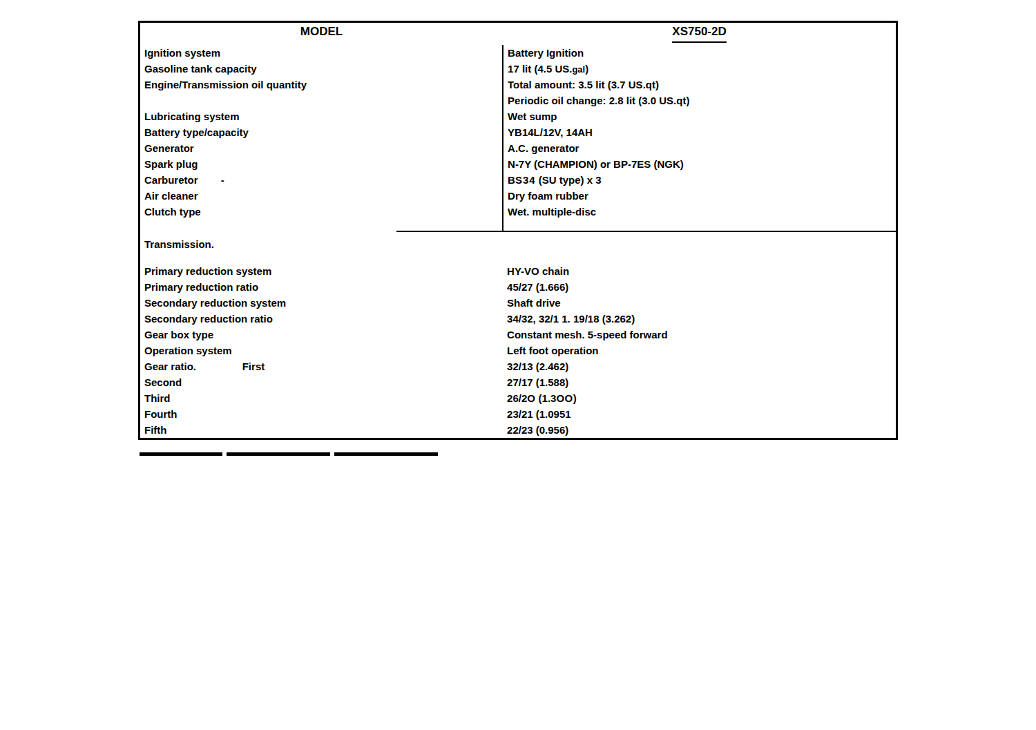| MODEL | XS750-2D |
| Ignition system | | Battery Ignition |
| Gasoline tank capacity | | 17 lit (4.5 US. gal ) |
| Engine/Transmission oil quantity | | Total amount: 3.5 lit (3.7 US.qt) |
| | | Periodic oil change: 2.8 lit (3.0 US.qt) |
| Lubricating system | | Wet sump |
| Battery type/capacity | | YB14L/12V, 14AH |
| Generator | | A.C. generator |
| Spark plug | | N-7Y (CHAMPION) or BP-7ES (NGK) |
| Carburetor - | | B S34 (SU type) x 3 |
| Air cleaner | | Dry foam rubber |
| Clutch type | | Wet. multiple-disc |
| Transmission. | | |
| Primary reduction system | | HY-VO chain |
| Primary reduction ratio | | 45/27 (1.666) |
| Secondary reduction system | | Shaft drive |
| Secondary reduction ratio | | 34/32, 32/1 1. 19/18 (3.262) |
| Gear box type | | Constant mesh. 5-speed forward |
| Operation system | | Left foot operation |
| Gear ratio. First | | 32/13 (2.462) |
| Second | | 27/17 (1.588) |
| Third | | 26/2 O (1.3 OO ) |
| Fourth | | 23/21 (1.0951 |
| Fifth | | 22/23 (0.956) |